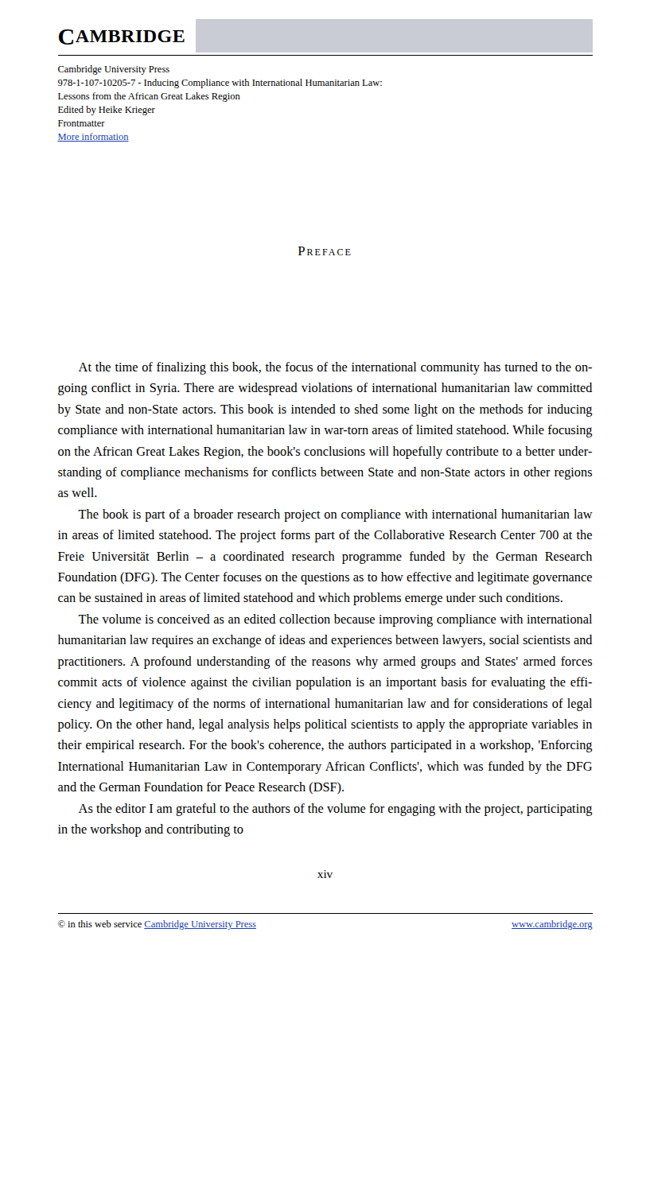CAMBRIDGE
Cambridge University Press
978-1-107-10205-7 - Inducing Compliance with International Humanitarian Law:
Lessons from the African Great Lakes Region
Edited by Heike Krieger
Frontmatter
More information
Preface
At the time of finalizing this book, the focus of the international community has turned to the ongoing conflict in Syria. There are widespread violations of international humanitarian law committed by State and non-State actors. This book is intended to shed some light on the methods for inducing compliance with international humanitarian law in war-torn areas of limited statehood. While focusing on the African Great Lakes Region, the book's conclusions will hopefully contribute to a better understanding of compliance mechanisms for conflicts between State and non-State actors in other regions as well.
The book is part of a broader research project on compliance with international humanitarian law in areas of limited statehood. The project forms part of the Collaborative Research Center 700 at the Freie Universität Berlin – a coordinated research programme funded by the German Research Foundation (DFG). The Center focuses on the questions as to how effective and legitimate governance can be sustained in areas of limited statehood and which problems emerge under such conditions.
The volume is conceived as an edited collection because improving compliance with international humanitarian law requires an exchange of ideas and experiences between lawyers, social scientists and practitioners. A profound understanding of the reasons why armed groups and States' armed forces commit acts of violence against the civilian population is an important basis for evaluating the efficiency and legitimacy of the norms of international humanitarian law and for considerations of legal policy. On the other hand, legal analysis helps political scientists to apply the appropriate variables in their empirical research. For the book's coherence, the authors participated in a workshop, 'Enforcing International Humanitarian Law in Contemporary African Conflicts', which was funded by the DFG and the German Foundation for Peace Research (DSF).
As the editor I am grateful to the authors of the volume for engaging with the project, participating in the workshop and contributing to
xiv
© in this web service Cambridge University Press
www.cambridge.org